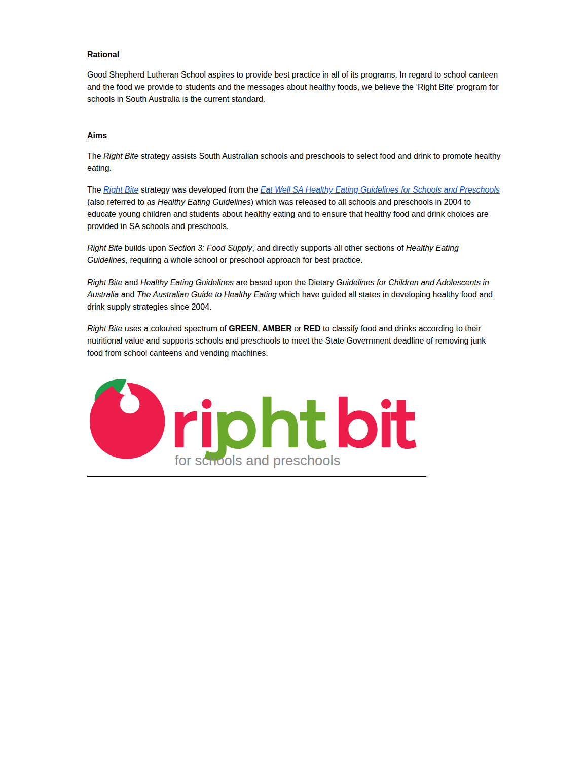Rational
Good Shepherd Lutheran School aspires to provide best practice in all of its programs. In regard to school canteen and the food we provide to students and the messages about healthy foods, we believe the ‘Right Bite’ program for schools in South Australia is the current standard.
Aims
The Right Bite strategy assists South Australian schools and preschools to select food and drink to promote healthy eating.
The Right Bite strategy was developed from the Eat Well SA Healthy Eating Guidelines for Schools and Preschools (also referred to as Healthy Eating Guidelines) which was released to all schools and preschools in 2004 to educate young children and students about healthy eating and to ensure that healthy food and drink choices are provided in SA schools and preschools.
Right Bite builds upon Section 3: Food Supply, and directly supports all other sections of Healthy Eating Guidelines, requiring a whole school or preschool approach for best practice.
Right Bite and Healthy Eating Guidelines are based upon the Dietary Guidelines for Children and Adolescents in Australia and The Australian Guide to Healthy Eating which have guided all states in developing healthy food and drink supply strategies since 2004.
Right Bite uses a coloured spectrum of GREEN, AMBER or RED to classify food and drinks according to their nutritional value and supports schools and preschools to meet the State Government deadline of removing junk food from school canteens and vending machines.
for schools and preschools